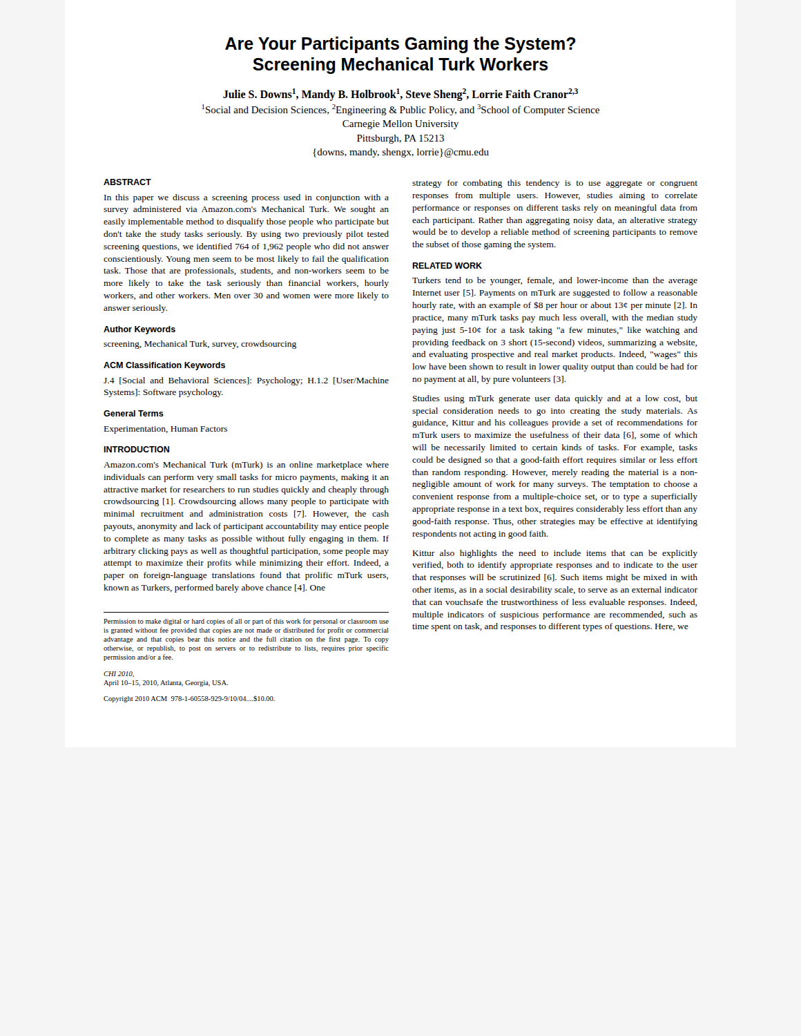Are Your Participants Gaming the System?
Screening Mechanical Turk Workers
Julie S. Downs1, Mandy B. Holbrook1, Steve Sheng2, Lorrie Faith Cranor2,3
1Social and Decision Sciences, 2Engineering & Public Policy, and 3School of Computer Science
Carnegie Mellon University
Pittsburgh, PA 15213
{downs, mandy, shengx, lorrie}@cmu.edu
ABSTRACT
In this paper we discuss a screening process used in conjunction with a survey administered via Amazon.com's Mechanical Turk. We sought an easily implementable method to disqualify those people who participate but don't take the study tasks seriously. By using two previously pilot tested screening questions, we identified 764 of 1,962 people who did not answer conscientiously. Young men seem to be most likely to fail the qualification task. Those that are professionals, students, and non-workers seem to be more likely to take the task seriously than financial workers, hourly workers, and other workers. Men over 30 and women were more likely to answer seriously.
Author Keywords
screening, Mechanical Turk, survey, crowdsourcing
ACM Classification Keywords
J.4 [Social and Behavioral Sciences]: Psychology; H.1.2 [User/Machine Systems]: Software psychology.
General Terms
Experimentation, Human Factors
INTRODUCTION
Amazon.com's Mechanical Turk (mTurk) is an online marketplace where individuals can perform very small tasks for micro payments, making it an attractive market for researchers to run studies quickly and cheaply through crowdsourcing [1]. Crowdsourcing allows many people to participate with minimal recruitment and administration costs [7]. However, the cash payouts, anonymity and lack of participant accountability may entice people to complete as many tasks as possible without fully engaging in them. If arbitrary clicking pays as well as thoughtful participation, some people may attempt to maximize their profits while minimizing their effort. Indeed, a paper on foreign-language translations found that prolific mTurk users, known as Turkers, performed barely above chance [4]. One
Permission to make digital or hard copies of all or part of this work for personal or classroom use is granted without fee provided that copies are not made or distributed for profit or commercial advantage and that copies bear this notice and the full citation on the first page. To copy otherwise, or republish, to post on servers or to redistribute to lists, requires prior specific permission and/or a fee.
CHI 2010,
April 10–15, 2010, Atlanta, Georgia, USA.
Copyright 2010 ACM 978-1-60558-929-9/10/04....$10.00.
strategy for combating this tendency is to use aggregate or congruent responses from multiple users. However, studies aiming to correlate performance or responses on different tasks rely on meaningful data from each participant. Rather than aggregating noisy data, an alterative strategy would be to develop a reliable method of screening participants to remove the subset of those gaming the system.
RELATED WORK
Turkers tend to be younger, female, and lower-income than the average Internet user [5]. Payments on mTurk are suggested to follow a reasonable hourly rate, with an example of $8 per hour or about 13¢ per minute [2]. In practice, many mTurk tasks pay much less overall, with the median study paying just 5-10¢ for a task taking "a few minutes," like watching and providing feedback on 3 short (15-second) videos, summarizing a website, and evaluating prospective and real market products. Indeed, "wages" this low have been shown to result in lower quality output than could be had for no payment at all, by pure volunteers [3].
Studies using mTurk generate user data quickly and at a low cost, but special consideration needs to go into creating the study materials. As guidance, Kittur and his colleagues provide a set of recommendations for mTurk users to maximize the usefulness of their data [6], some of which will be necessarily limited to certain kinds of tasks. For example, tasks could be designed so that a good-faith effort requires similar or less effort than random responding. However, merely reading the material is a non-negligible amount of work for many surveys. The temptation to choose a convenient response from a multiple-choice set, or to type a superficially appropriate response in a text box, requires considerably less effort than any good-faith response. Thus, other strategies may be effective at identifying respondents not acting in good faith.
Kittur also highlights the need to include items that can be explicitly verified, both to identify appropriate responses and to indicate to the user that responses will be scrutinized [6]. Such items might be mixed in with other items, as in a social desirability scale, to serve as an external indicator that can vouchsafe the trustworthiness of less evaluable responses. Indeed, multiple indicators of suspicious performance are recommended, such as time spent on task, and responses to different types of questions. Here, we